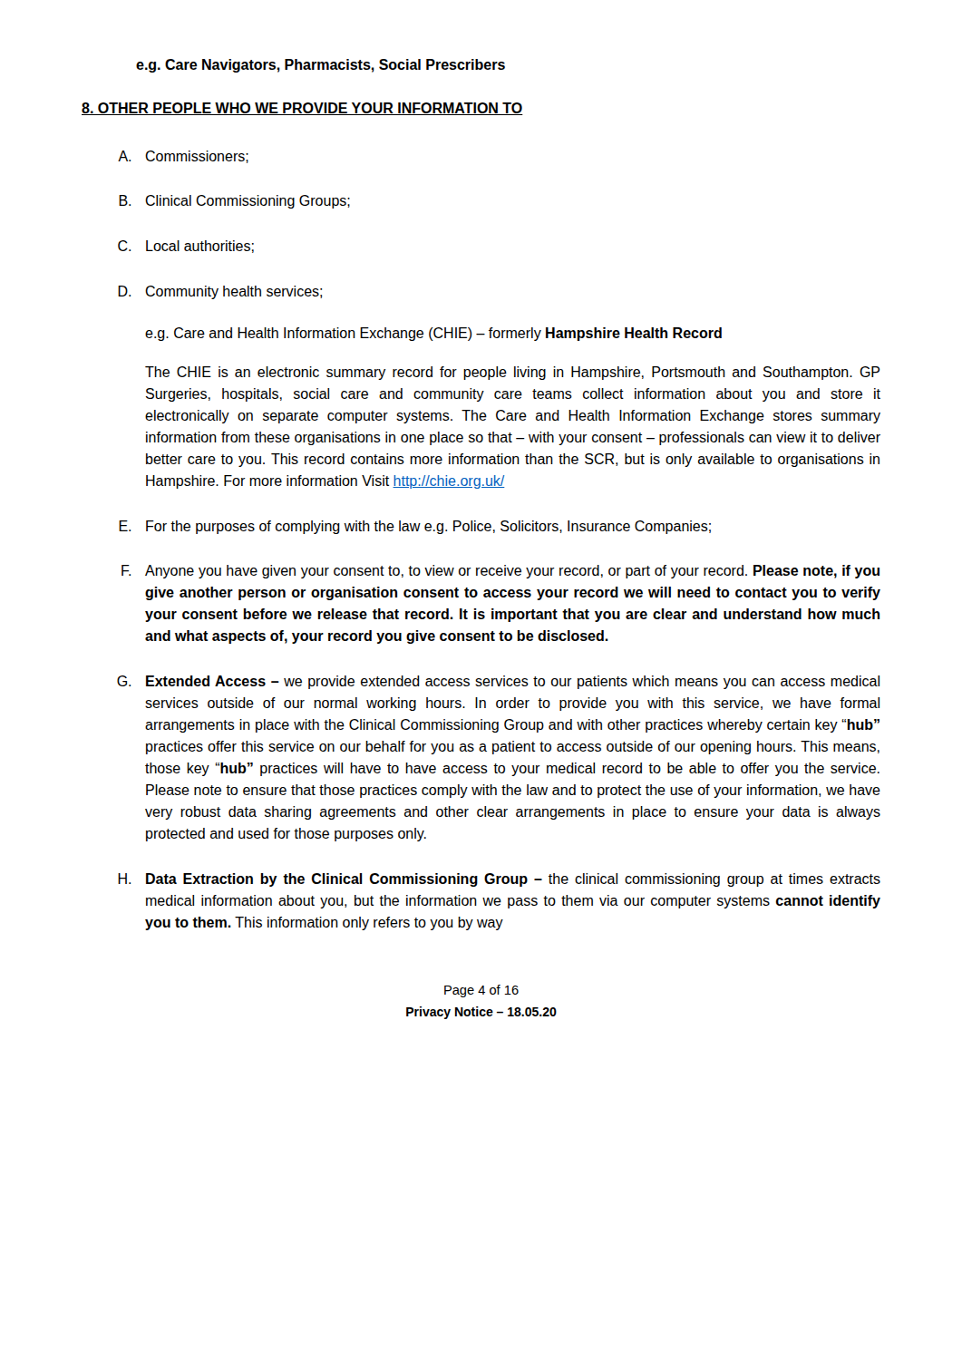e.g. Care Navigators, Pharmacists, Social Prescribers
8. OTHER PEOPLE WHO WE PROVIDE YOUR INFORMATION TO
Commissioners;
Clinical Commissioning Groups;
Local authorities;
Community health services;
e.g. Care and Health Information Exchange (CHIE) – formerly Hampshire Health Record
The CHIE is an electronic summary record for people living in Hampshire, Portsmouth and Southampton. GP Surgeries, hospitals, social care and community care teams collect information about you and store it electronically on separate computer systems. The Care and Health Information Exchange stores summary information from these organisations in one place so that – with your consent – professionals can view it to deliver better care to you. This record contains more information than the SCR, but is only available to organisations in Hampshire. For more information Visit http://chie.org.uk/
For the purposes of complying with the law e.g. Police, Solicitors, Insurance Companies;
Anyone you have given your consent to, to view or receive your record, or part of your record. Please note, if you give another person or organisation consent to access your record we will need to contact you to verify your consent before we release that record. It is important that you are clear and understand how much and what aspects of, your record you give consent to be disclosed.
Extended Access – we provide extended access services to our patients which means you can access medical services outside of our normal working hours. In order to provide you with this service, we have formal arrangements in place with the Clinical Commissioning Group and with other practices whereby certain key “hub” practices offer this service on our behalf for you as a patient to access outside of our opening hours. This means, those key “hub” practices will have to have access to your medical record to be able to offer you the service. Please note to ensure that those practices comply with the law and to protect the use of your information, we have very robust data sharing agreements and other clear arrangements in place to ensure your data is always protected and used for those purposes only.
Data Extraction by the Clinical Commissioning Group – the clinical commissioning group at times extracts medical information about you, but the information we pass to them via our computer systems cannot identify you to them. This information only refers to you by way
Page 4 of 16
Privacy Notice – 18.05.20